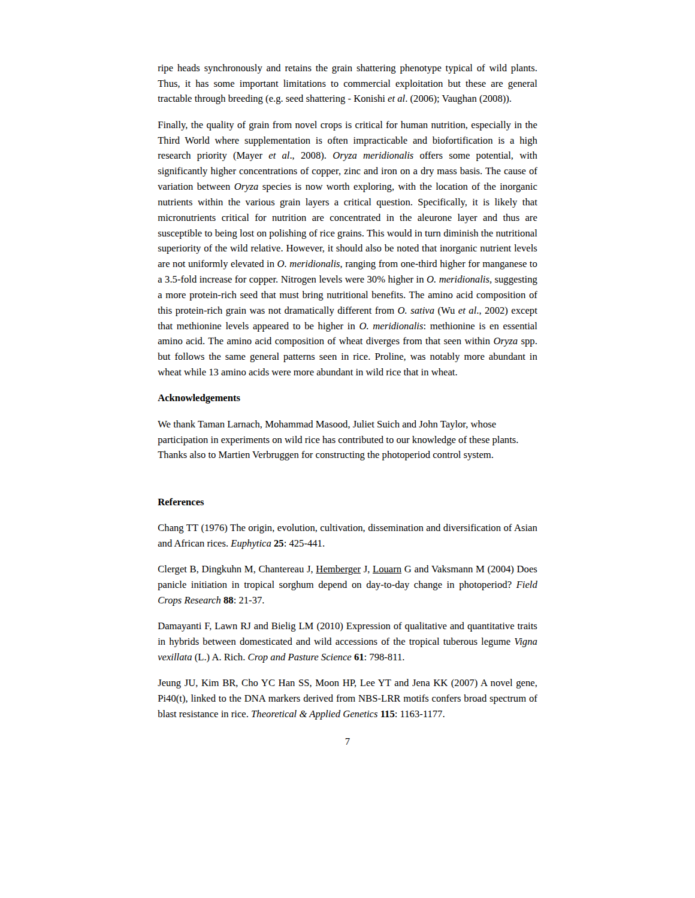ripe heads synchronously and retains the grain shattering phenotype typical of wild plants. Thus, it has some important limitations to commercial exploitation but these are general tractable through breeding (e.g. seed shattering - Konishi et al. (2006); Vaughan (2008)).
Finally, the quality of grain from novel crops is critical for human nutrition, especially in the Third World where supplementation is often impracticable and biofortification is a high research priority (Mayer et al., 2008). Oryza meridionalis offers some potential, with significantly higher concentrations of copper, zinc and iron on a dry mass basis. The cause of variation between Oryza species is now worth exploring, with the location of the inorganic nutrients within the various grain layers a critical question. Specifically, it is likely that micronutrients critical for nutrition are concentrated in the aleurone layer and thus are susceptible to being lost on polishing of rice grains. This would in turn diminish the nutritional superiority of the wild relative. However, it should also be noted that inorganic nutrient levels are not uniformly elevated in O. meridionalis, ranging from one-third higher for manganese to a 3.5-fold increase for copper. Nitrogen levels were 30% higher in O. meridionalis, suggesting a more protein-rich seed that must bring nutritional benefits. The amino acid composition of this protein-rich grain was not dramatically different from O. sativa (Wu et al., 2002) except that methionine levels appeared to be higher in O. meridionalis: methionine is en essential amino acid. The amino acid composition of wheat diverges from that seen within Oryza spp. but follows the same general patterns seen in rice. Proline, was notably more abundant in wheat while 13 amino acids were more abundant in wild rice that in wheat.
Acknowledgements
We thank Taman Larnach, Mohammad Masood, Juliet Suich and John Taylor, whose participation in experiments on wild rice has contributed to our knowledge of these plants. Thanks also to Martien Verbruggen for constructing the photoperiod control system.
References
Chang TT (1976) The origin, evolution, cultivation, dissemination and diversification of Asian and African rices. Euphytica 25: 425-441.
Clerget B, Dingkuhn M, Chantereau J, Hemberger J, Louarn G and Vaksmann M (2004) Does panicle initiation in tropical sorghum depend on day-to-day change in photoperiod? Field Crops Research 88: 21-37.
Damayanti F, Lawn RJ and Bielig LM (2010) Expression of qualitative and quantitative traits in hybrids between domesticated and wild accessions of the tropical tuberous legume Vigna vexillata (L.) A. Rich. Crop and Pasture Science 61: 798-811.
Jeung JU, Kim BR, Cho YC Han SS, Moon HP, Lee YT and Jena KK (2007) A novel gene, Pi40(t), linked to the DNA markers derived from NBS-LRR motifs confers broad spectrum of blast resistance in rice. Theoretical & Applied Genetics 115: 1163-1177.
7